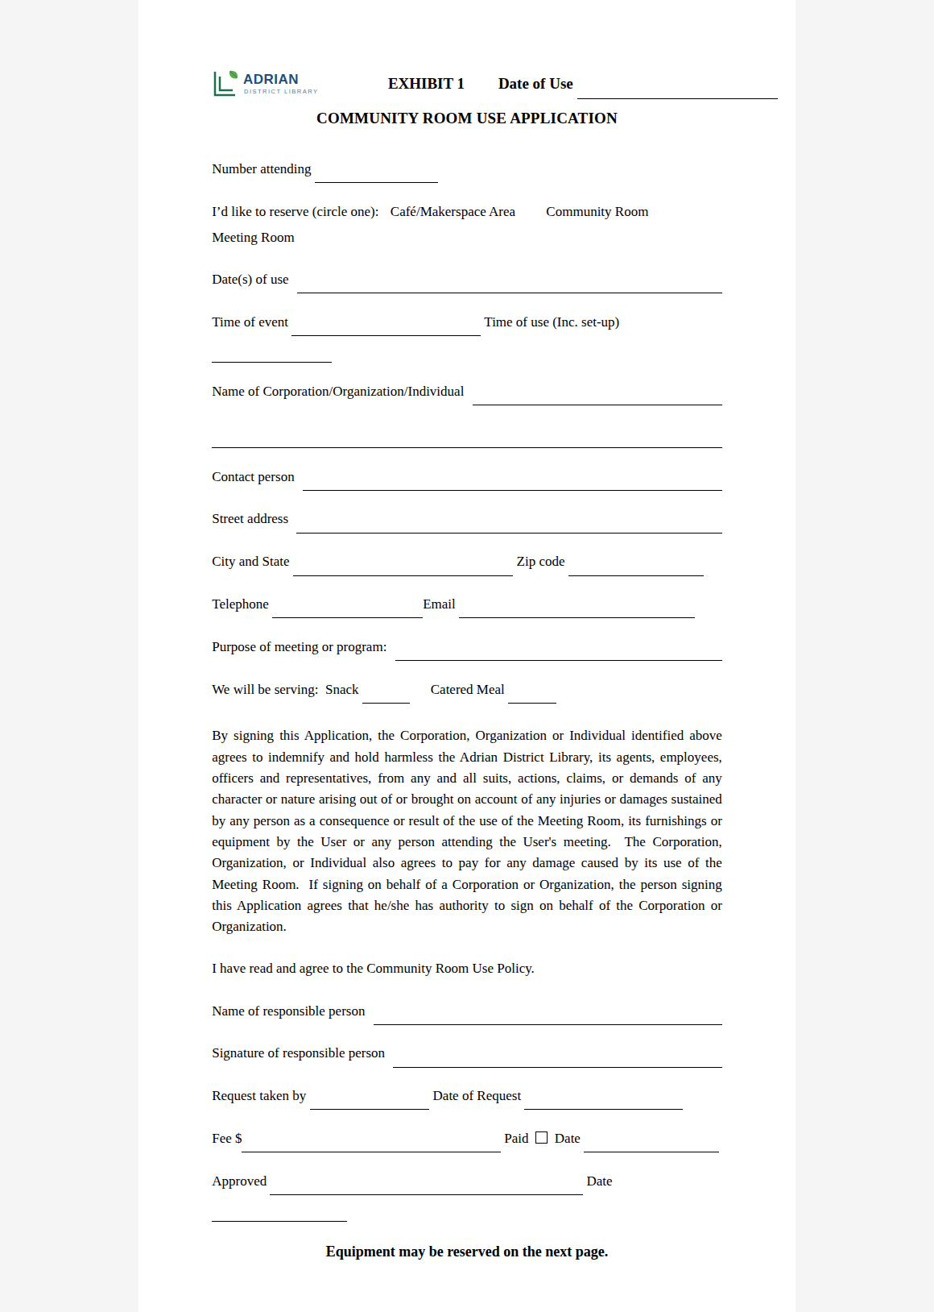ADRIAN DISTRICT LIBRARY
EXHIBIT 1 Date of Use
COMMUNITY ROOM USE APPLICATION
Number attending
I’d like to reserve (circle one): Café/Makerspace Area Community Room Meeting Room
Date(s) of use
Time of event Time of use (Inc. set-up)
Name of Corporation/Organization/Individual
Contact person
Street address
City and State Zip code
Telephone Email
Purpose of meeting or program:
We will be serving: Snack Catered Meal
By signing this Application, the Corporation, Organization or Individual identified above agrees to indemnify and hold harmless the Adrian District Library, its agents, employees, officers and representatives, from any and all suits, actions, claims, or demands of any character or nature arising out of or brought on account of any injuries or damages sustained by any person as a consequence or result of the use of the Meeting Room, its furnishings or equipment by the User or any person attending the User's meeting. The Corporation, Organization, or Individual also agrees to pay for any damage caused by its use of the Meeting Room. If signing on behalf of a Corporation or Organization, the person signing this Application agrees that he/she has authority to sign on behalf of the Corporation or Organization.
I have read and agree to the Community Room Use Policy.
Name of responsible person
Signature of responsible person
Request taken by Date of Request
Fee $ Paid Date
Approved Date
Equipment may be reserved on the next page.